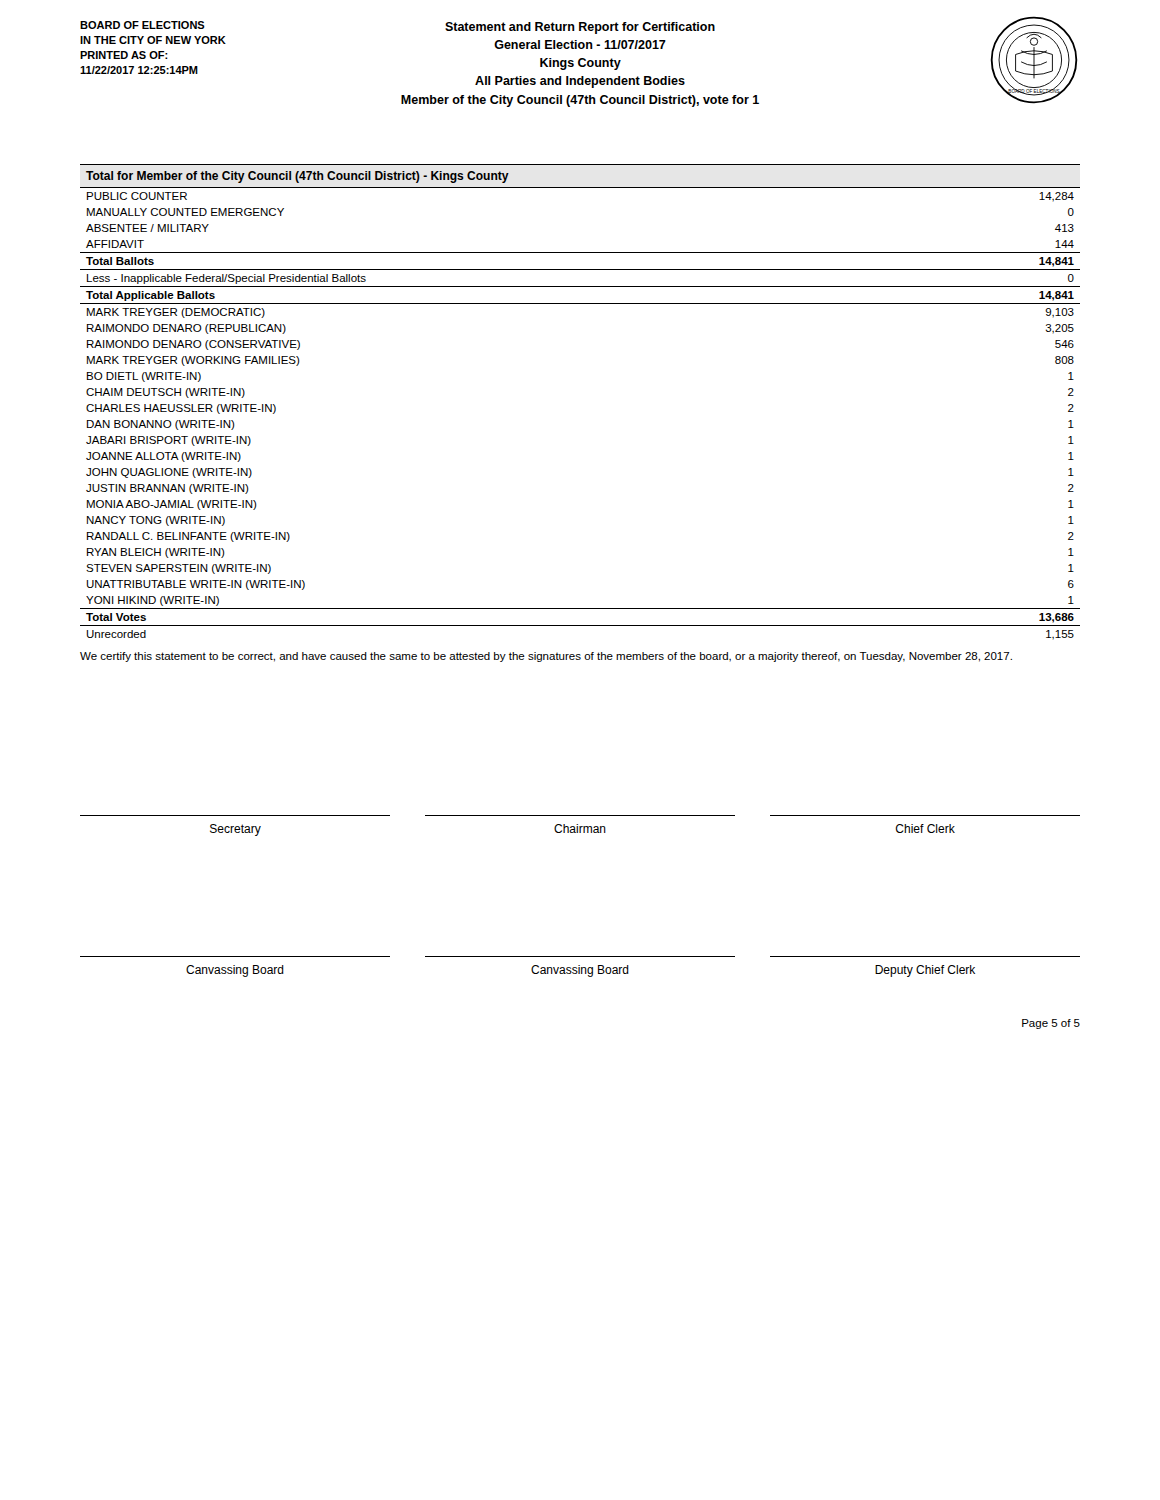BOARD OF ELECTIONS
IN THE CITY OF NEW YORK
PRINTED AS OF:
11/22/2017 12:25:14PM
Statement and Return Report for Certification
General Election - 11/07/2017
Kings County
All Parties and Independent Bodies
Member of the City Council (47th Council District), vote for 1
BOARD OF ELECTIONS
Total for Member of the City Council (47th Council District) - Kings County
| PUBLIC COUNTER | 14,284 |
| MANUALLY COUNTED EMERGENCY | 0 |
| ABSENTEE / MILITARY | 413 |
| AFFIDAVIT | 144 |
| Total Ballots | 14,841 |
| Less - Inapplicable Federal/Special Presidential Ballots | 0 |
| Total Applicable Ballots | 14,841 |
| MARK TREYGER (DEMOCRATIC) | 9,103 |
| RAIMONDO DENARO (REPUBLICAN) | 3,205 |
| RAIMONDO DENARO (CONSERVATIVE) | 546 |
| MARK TREYGER (WORKING FAMILIES) | 808 |
| BO DIETL (WRITE-IN) | 1 |
| CHAIM DEUTSCH (WRITE-IN) | 2 |
| CHARLES HAEUSSLER (WRITE-IN) | 2 |
| DAN BONANNO (WRITE-IN) | 1 |
| JABARI BRISPORT (WRITE-IN) | 1 |
| JOANNE ALLOTA (WRITE-IN) | 1 |
| JOHN QUAGLIONE (WRITE-IN) | 1 |
| JUSTIN BRANNAN (WRITE-IN) | 2 |
| MONIA ABO-JAMIAL (WRITE-IN) | 1 |
| NANCY TONG (WRITE-IN) | 1 |
| RANDALL C. BELINFANTE (WRITE-IN) | 2 |
| RYAN BLEICH (WRITE-IN) | 1 |
| STEVEN SAPERSTEIN (WRITE-IN) | 1 |
| UNATTRIBUTABLE WRITE-IN (WRITE-IN) | 6 |
| YONI HIKIND (WRITE-IN) | 1 |
| Total Votes | 13,686 |
| Unrecorded | 1,155 |
We certify this statement to be correct, and have caused the same to be attested by the signatures of the members of the board, or a majority thereof, on Tuesday, November 28, 2017.
Secretary
Chairman
Chief Clerk
Canvassing Board
Canvassing Board
Deputy Chief Clerk
Page 5 of 5